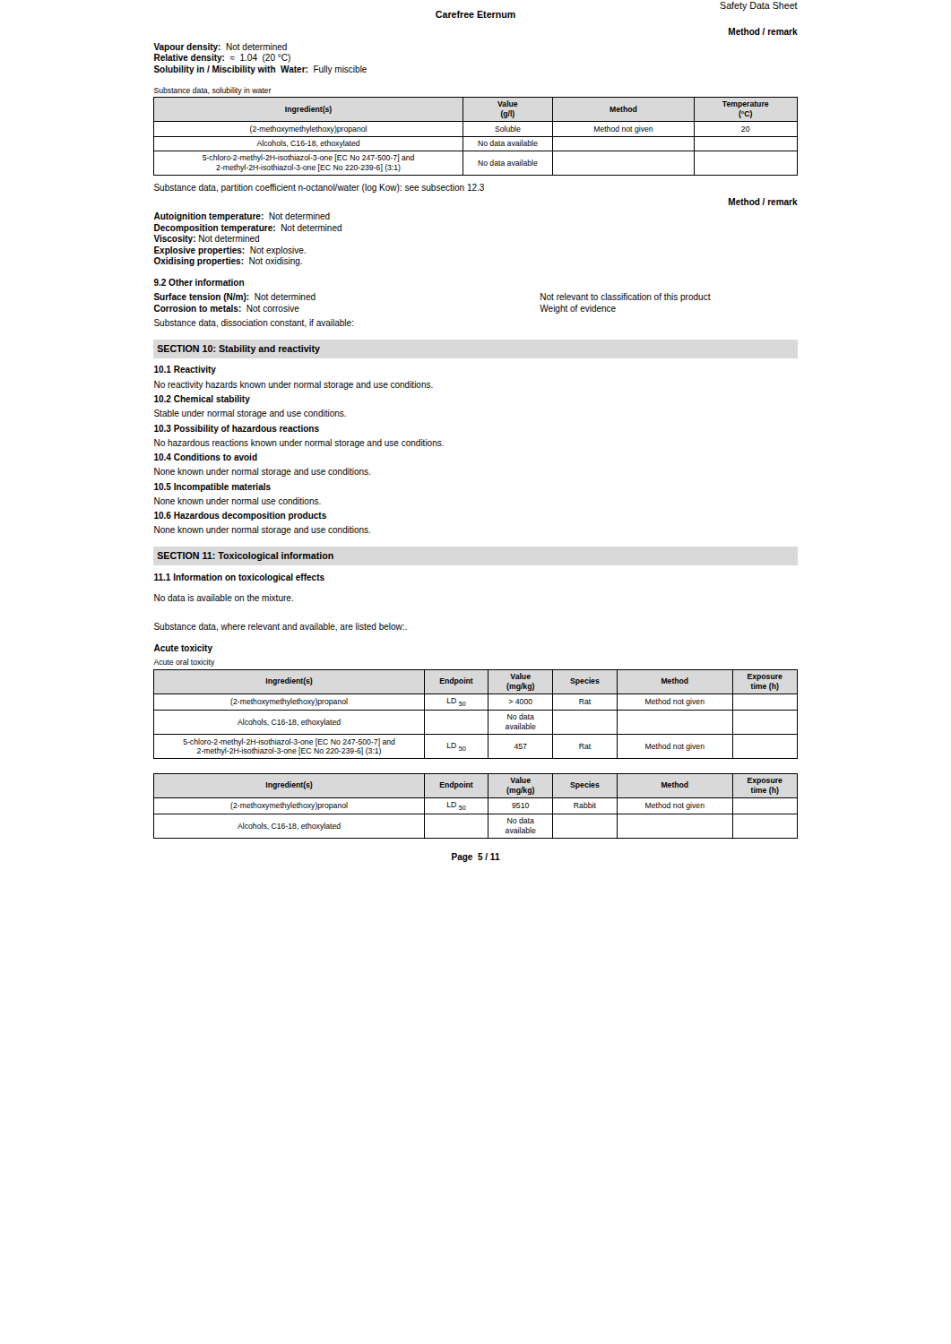Safety Data Sheet
Carefree Eternum
Method / remark
Vapour density: Not determined
Relative density: ≈ 1.04 (20 °C)
Solubility in / Miscibility with Water: Fully miscible
Substance data, solubility in water
| Ingredient(s) | Value (g/l) | Method | Temperature (°C) |
| --- | --- | --- | --- |
| (2-methoxymethylethoxy)propanol | Soluble | Method not given | 20 |
| Alcohols, C16-18, ethoxylated | No data available | | |
| 5-chloro-2-methyl-2H-isothiazol-3-one [EC No 247-500-7] and 2-methyl-2H-isothiazol-3-one [EC No 220-239-6] (3:1) | No data available | | |
Substance data, partition coefficient n-octanol/water (log Kow): see subsection 12.3
Method / remark
Autoignition temperature: Not determined
Decomposition temperature: Not determined
Viscosity: Not determined
Explosive properties: Not explosive.
Oxidising properties: Not oxidising.
9.2 Other information
Surface tension (N/m): Not determined
Corrosion to metals: Not corrosive
Not relevant to classification of this product
Weight of evidence
Substance data, dissociation constant, if available:
SECTION 10: Stability and reactivity
10.1 Reactivity
No reactivity hazards known under normal storage and use conditions.
10.2 Chemical stability
Stable under normal storage and use conditions.
10.3 Possibility of hazardous reactions
No hazardous reactions known under normal storage and use conditions.
10.4 Conditions to avoid
None known under normal storage and use conditions.
10.5 Incompatible materials
None known under normal use conditions.
10.6 Hazardous decomposition products
None known under normal storage and use conditions.
SECTION 11: Toxicological information
11.1 Information on toxicological effects
No data is available on the mixture.
Substance data, where relevant and available, are listed below:.
Acute toxicity
Acute oral toxicity
| Ingredient(s) | Endpoint | Value (mg/kg) | Species | Method | Exposure time (h) |
| --- | --- | --- | --- | --- | --- |
| (2-methoxymethylethoxy)propanol | LD 50 | > 4000 | Rat | Method not given | |
| Alcohols, C16-18, ethoxylated | | No data available | | | |
| 5-chloro-2-methyl-2H-isothiazol-3-one [EC No 247-500-7] and 2-methyl-2H-isothiazol-3-one [EC No 220-239-6] (3:1) | LD 50 | 457 | Rat | Method not given | |
| Ingredient(s) | Endpoint | Value (mg/kg) | Species | Method | Exposure time (h) |
| --- | --- | --- | --- | --- | --- |
| (2-methoxymethylethoxy)propanol | LD 50 | 9510 | Rabbit | Method not given | |
| Alcohols, C16-18, ethoxylated | | No data available | | | |
Page 5 / 11